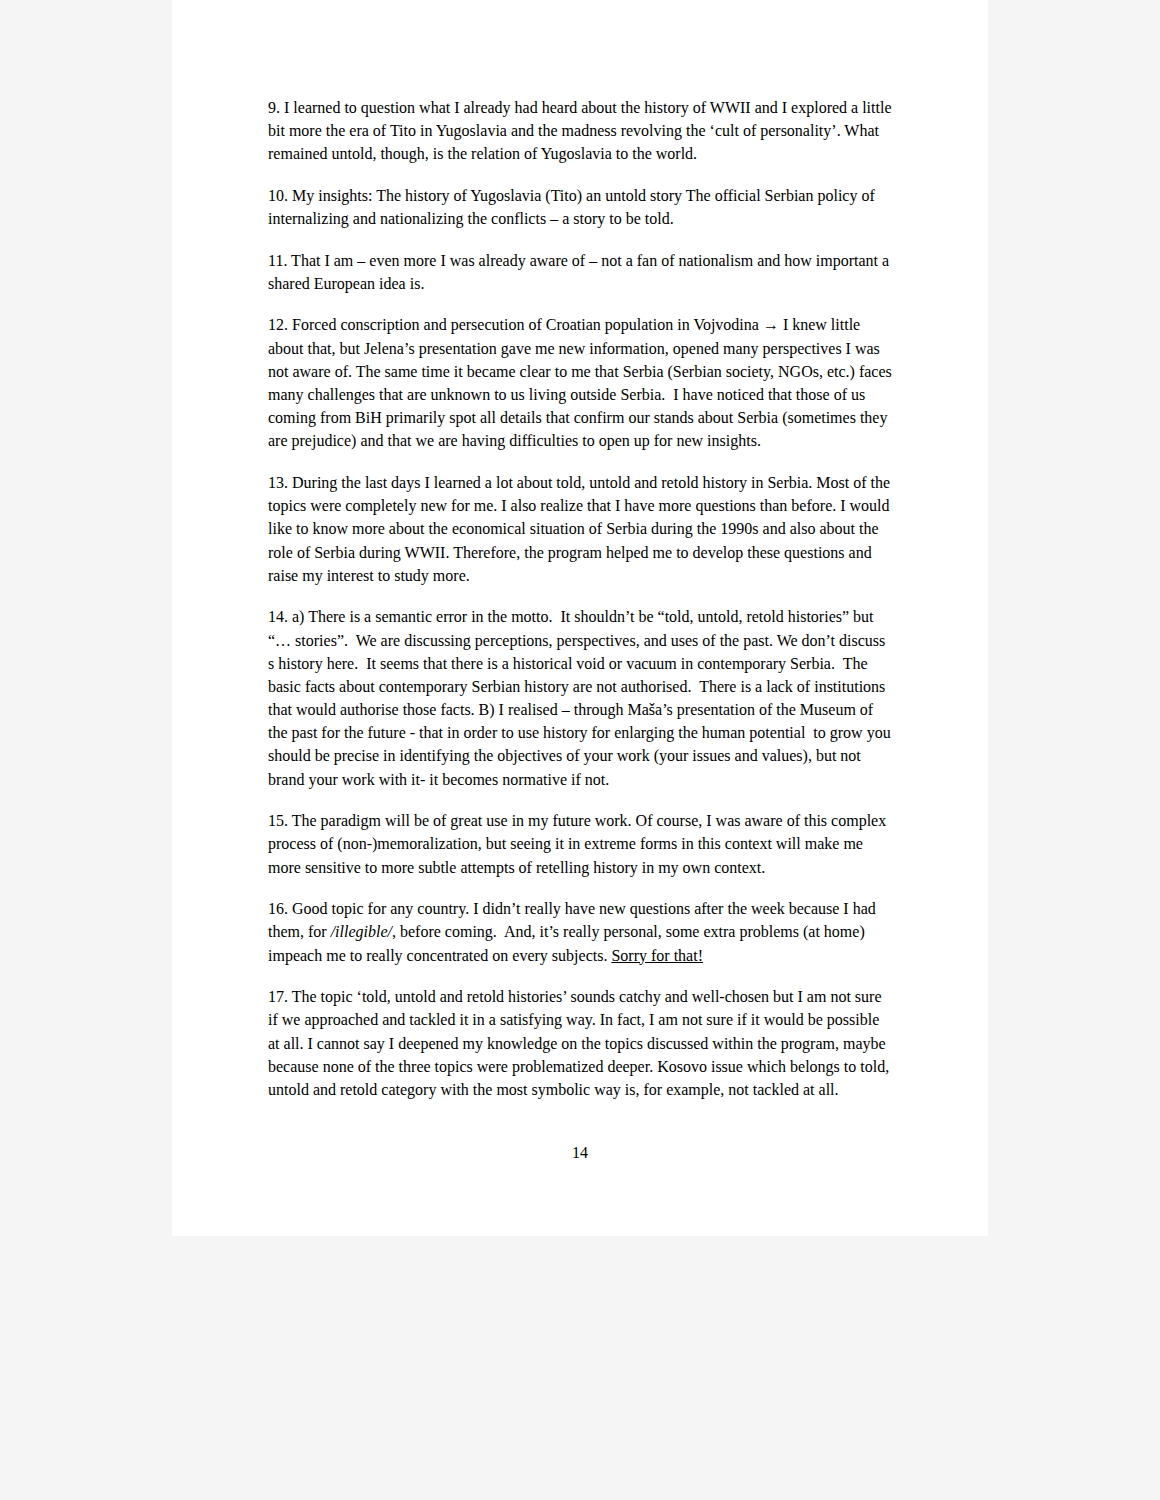9. I learned to question what I already had heard about the history of WWII and I explored a little bit more the era of Tito in Yugoslavia and the madness revolving the ‘cult of personality’. What remained untold, though, is the relation of Yugoslavia to the world.
10. My insights: The history of Yugoslavia (Tito) an untold story The official Serbian policy of internalizing and nationalizing the conflicts – a story to be told.
11. That I am – even more I was already aware of – not a fan of nationalism and how important a shared European idea is.
12. Forced conscription and persecution of Croatian population in Vojvodina → I knew little about that, but Jelena’s presentation gave me new information, opened many perspectives I was not aware of. The same time it became clear to me that Serbia (Serbian society, NGOs, etc.) faces many challenges that are unknown to us living outside Serbia. I have noticed that those of us coming from BiH primarily spot all details that confirm our stands about Serbia (sometimes they are prejudice) and that we are having difficulties to open up for new insights.
13. During the last days I learned a lot about told, untold and retold history in Serbia. Most of the topics were completely new for me. I also realize that I have more questions than before. I would like to know more about the economical situation of Serbia during the 1990s and also about the role of Serbia during WWII. Therefore, the program helped me to develop these questions and raise my interest to study more.
14. a) There is a semantic error in the motto. It shouldn’t be “told, untold, retold histories” but “… stories”. We are discussing perceptions, perspectives, and uses of the past. We don’t discuss s history here. It seems that there is a historical void or vacuum in contemporary Serbia. The basic facts about contemporary Serbian history are not authorised. There is a lack of institutions that would authorise those facts. B) I realised – through Maša’s presentation of the Museum of the past for the future - that in order to use history for enlarging the human potential to grow you should be precise in identifying the objectives of your work (your issues and values), but not brand your work with it- it becomes normative if not.
15. The paradigm will be of great use in my future work. Of course, I was aware of this complex process of (non-)memoralization, but seeing it in extreme forms in this context will make me more sensitive to more subtle attempts of retelling history in my own context.
16. Good topic for any country. I didn’t really have new questions after the week because I had them, for /illegible/, before coming. And, it’s really personal, some extra problems (at home) impeach me to really concentrated on every subjects. Sorry for that!
17. The topic ‘told, untold and retold histories’ sounds catchy and well-chosen but I am not sure if we approached and tackled it in a satisfying way. In fact, I am not sure if it would be possible at all. I cannot say I deepened my knowledge on the topics discussed within the program, maybe because none of the three topics were problematized deeper. Kosovo issue which belongs to told, untold and retold category with the most symbolic way is, for example, not tackled at all.
14